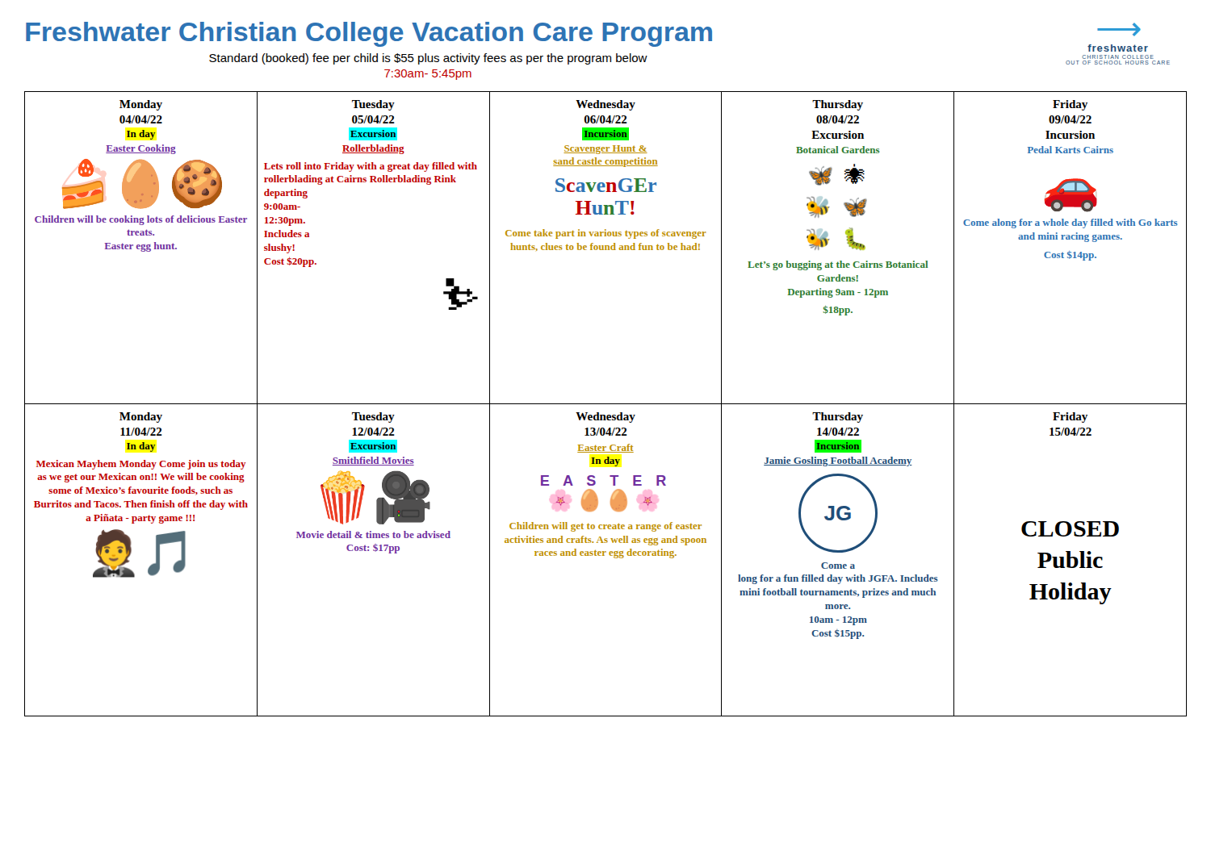Freshwater Christian College Vacation Care Program
Standard (booked) fee per child is $55 plus activity fees as per the program below
7:30am- 5:45pm
⟶
freshwater
CHRISTIAN COLLEGE
OUT OF SCHOOL HOURS CARE
| Monday 04/04/22 In day Easter Cooking 🍰🥚🍪 Children will be cooking lots of delicious Easter treats. Easter egg hunt. | Tuesday 05/04/22 Excursion Rollerblading Lets roll into Friday with a great day filled with rollerblading at Cairns Rollerblading Rink departing 9:00am- 12:30pm. Includes a slushy! Cost $20pp. ⛷ | Wednesday 06/04/22 Incursion Scavenger Hunt & sand castle competition S c a v e n G E r H u n T ! Come take part in various types of scavenger hunts, clues to be found and fun to be had! | Thursday 08/04/22 Excursion Botanical Gardens 🦋 🕷 🐝 🦋 🐝 🐛 Let’s go bugging at the Cairns Botanical Gardens! Departing 9am - 12pm $18pp. | Friday 09/04/22 Incursion Pedal Karts Cairns 🚗 Come along for a whole day filled with Go karts and mini racing games. Cost $14pp. |
| Monday 11/04/22 In day Mexican Mayhem Monday Come join us today as we get our Mexican on!! We will be cooking some of Mexico’s favourite foods, such as Burritos and Tacos. Then finish off the day with a Piñata - party game !!! 🤵🎵 | Tuesday 12/04/22 Excursion Smithfield Movies 🍿🎥 Movie detail & times to be advised Cost: $17pp | Wednesday 13/04/22 Easter Craft In day E A S T E R 🌸🥚🥚🌸 Children will get to create a range of easter activities and crafts. As well as egg and spoon races and easter egg decorating. | Thursday 14/04/22 Incursion Jamie Gosling Football Academy JG Come a long for a fun filled day with JGFA. Includes mini football tournaments, prizes and much more. 10am - 12pm Cost $15pp. | Friday 15/04/22 CLOSED Public Holiday |